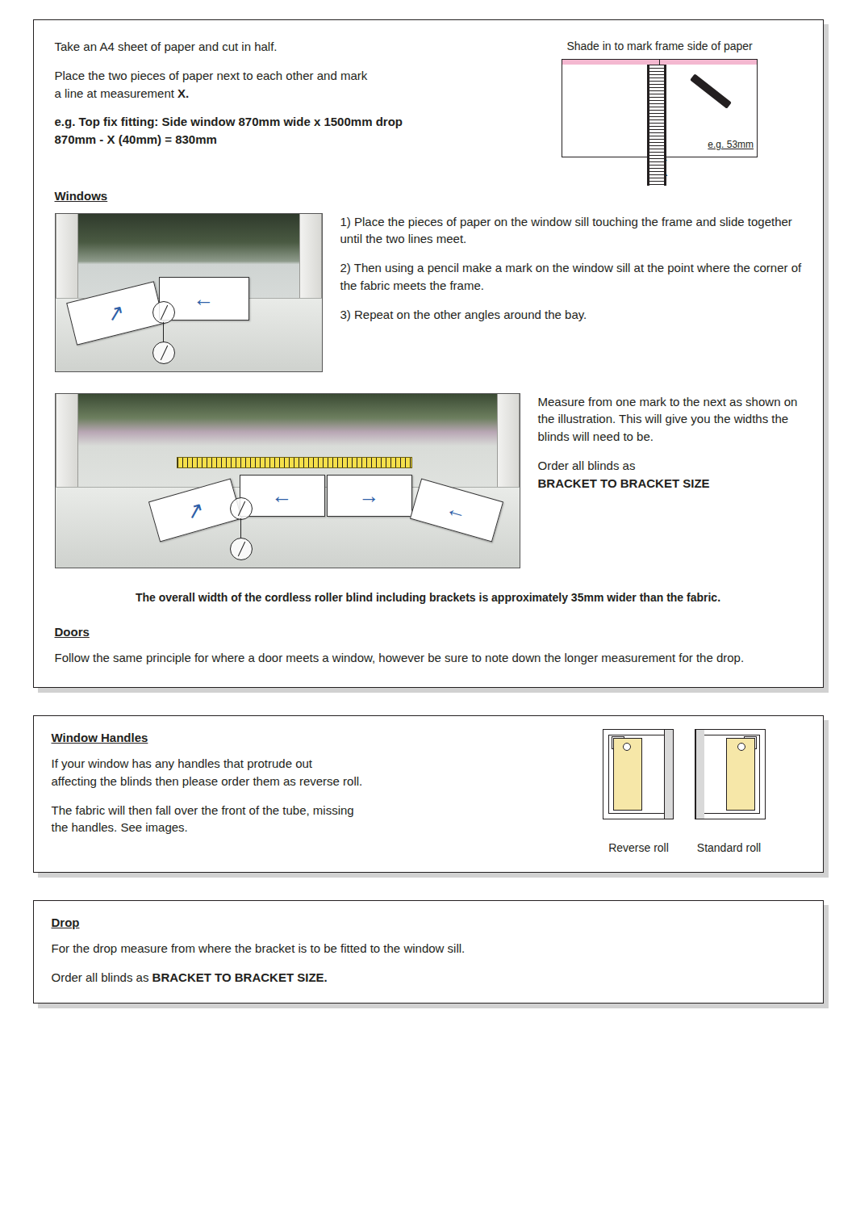Take an A4 sheet of paper and cut in half.
Place the two pieces of paper next to each other and mark
a line at measurement X.
e.g. Top fix fitting: Side window 870mm wide x 1500mm drop
870mm - X (40mm) = 830mm
Shade in to mark frame side of paper
e.g. 53mm
X
Windows
↗
←
1) Place the pieces of paper on the window sill touching the frame and slide together until the two lines meet.
2) Then using a pencil make a mark on the window sill at the point where the corner of the fabric meets the frame.
3) Repeat on the other angles around the bay.
↗
←
→
←
Measure from one mark to the next as shown on the illustration. This will give you the widths the blinds will need to be.
Order all blinds as
BRACKET TO BRACKET SIZE
The overall width of the cordless roller blind including brackets is approximately 35mm wider than the fabric.
Doors
Follow the same principle for where a door meets a window, however be sure to note down the longer measurement for the drop.
Window Handles
If your window has any handles that protrude out
affecting the blinds then please order them as reverse roll.
The fabric will then fall over the front of the tube, missing
the handles. See images.
Reverse roll Standard roll
Drop
For the drop measure from where the bracket is to be fitted to the window sill.
Order all blinds as BRACKET TO BRACKET SIZE.